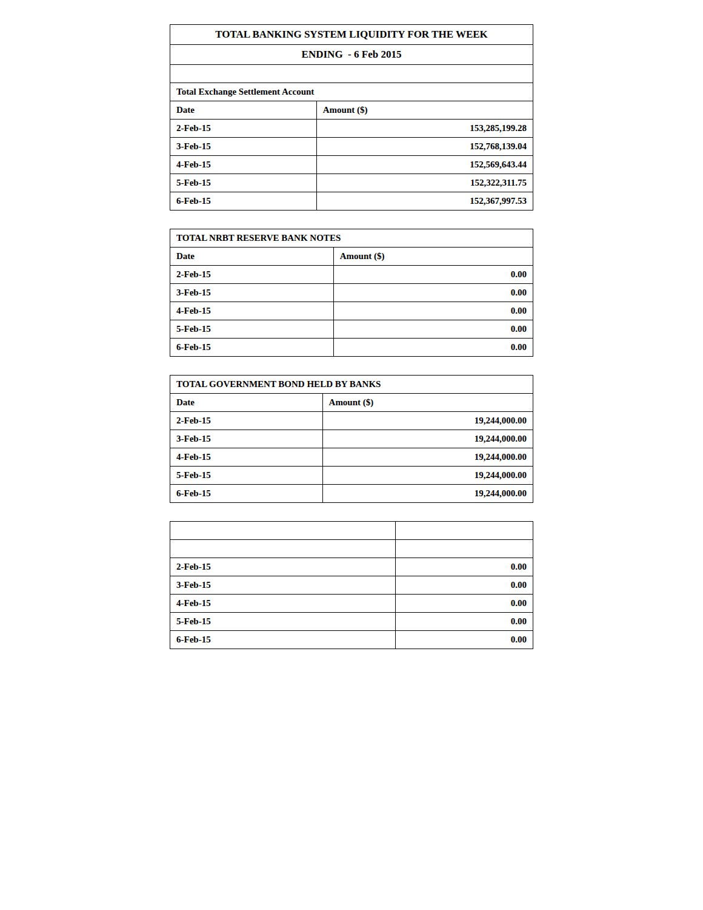| TOTAL BANKING SYSTEM LIQUIDITY FOR THE WEEK |
| ENDING - 6 Feb 2015 |
| Total Exchange Settlement Account |
| Date | Amount ($) |
| 2-Feb-15 | 153,285,199.28 |
| 3-Feb-15 | 152,768,139.04 |
| 4-Feb-15 | 152,569,643.44 |
| 5-Feb-15 | 152,322,311.75 |
| 6-Feb-15 | 152,367,997.53 |
| TOTAL NRBT RESERVE BANK NOTES |
| Date | Amount ($) |
| 2-Feb-15 | 0.00 |
| 3-Feb-15 | 0.00 |
| 4-Feb-15 | 0.00 |
| 5-Feb-15 | 0.00 |
| 6-Feb-15 | 0.00 |
| TOTAL GOVERNMENT BOND HELD BY BANKS |
| Date | Amount ($) |
| 2-Feb-15 | 19,244,000.00 |
| 3-Feb-15 | 19,244,000.00 |
| 4-Feb-15 | 19,244,000.00 |
| 5-Feb-15 | 19,244,000.00 |
| 6-Feb-15 | 19,244,000.00 |
| 2-Feb-15 | 0.00 |
| 3-Feb-15 | 0.00 |
| 4-Feb-15 | 0.00 |
| 5-Feb-15 | 0.00 |
| 6-Feb-15 | 0.00 |